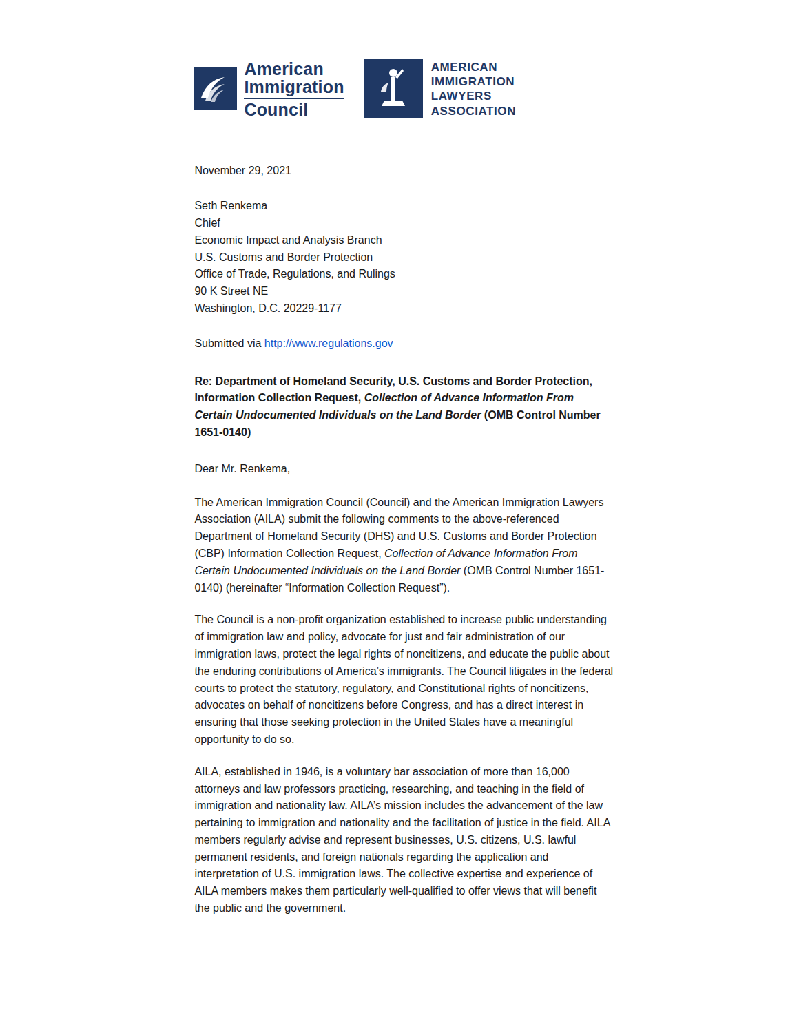American Immigration
Council
American
Immigration
Lawyers
Association
November 29, 2021
Seth Renkema
Chief
Economic Impact and Analysis Branch
U.S. Customs and Border Protection
Office of Trade, Regulations, and Rulings
90 K Street NE
Washington, D.C. 20229-1177
Submitted via http://www.regulations.gov
Re: Department of Homeland Security, U.S. Customs and Border Protection, Information Collection Request, Collection of Advance Information From Certain Undocumented Individuals on the Land Border (OMB Control Number 1651-0140)
Dear Mr. Renkema,
The American Immigration Council (Council) and the American Immigration Lawyers Association (AILA) submit the following comments to the above-referenced Department of Homeland Security (DHS) and U.S. Customs and Border Protection (CBP) Information Collection Request, Collection of Advance Information From Certain Undocumented Individuals on the Land Border (OMB Control Number 1651-0140) (hereinafter “Information Collection Request”).
The Council is a non-profit organization established to increase public understanding of immigration law and policy, advocate for just and fair administration of our immigration laws, protect the legal rights of noncitizens, and educate the public about the enduring contributions of America’s immigrants. The Council litigates in the federal courts to protect the statutory, regulatory, and Constitutional rights of noncitizens, advocates on behalf of noncitizens before Congress, and has a direct interest in ensuring that those seeking protection in the United States have a meaningful opportunity to do so.
AILA, established in 1946, is a voluntary bar association of more than 16,000 attorneys and law professors practicing, researching, and teaching in the field of immigration and nationality law. AILA’s mission includes the advancement of the law pertaining to immigration and nationality and the facilitation of justice in the field. AILA members regularly advise and represent businesses, U.S. citizens, U.S. lawful permanent residents, and foreign nationals regarding the application and interpretation of U.S. immigration laws. The collective expertise and experience of AILA members makes them particularly well-qualified to offer views that will benefit the public and the government.